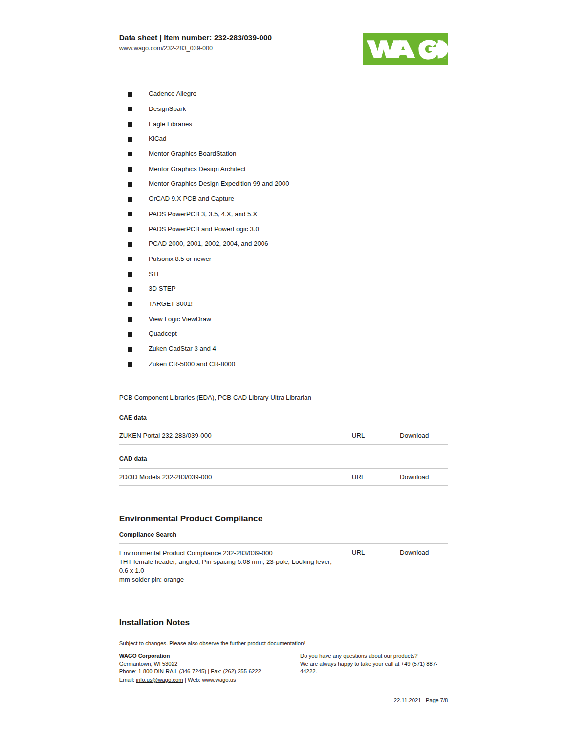Data sheet | Item number: 232-283/039-000
www.wago.com/232-283_039-000
Cadence Allegro
DesignSpark
Eagle Libraries
KiCad
Mentor Graphics BoardStation
Mentor Graphics Design Architect
Mentor Graphics Design Expedition 99 and 2000
OrCAD 9.X PCB and Capture
PADS PowerPCB 3, 3.5, 4.X, and 5.X
PADS PowerPCB and PowerLogic 3.0
PCAD 2000, 2001, 2002, 2004, and 2006
Pulsonix 8.5 or newer
STL
3D STEP
TARGET 3001!
View Logic ViewDraw
Quadcept
Zuken CadStar 3 and 4
Zuken CR-5000 and CR-8000
PCB Component Libraries (EDA), PCB CAD Library Ultra Librarian
CAE data
ZUKEN Portal 232-283/039-000
URL
Download
CAD data
2D/3D Models 232-283/039-000
URL
Download
Environmental Product Compliance
Compliance Search
Environmental Product Compliance 232-283/039-000
THT female header; angled; Pin spacing 5.08 mm; 23-pole; Locking lever; 0.6 x 1.0
mm solder pin; orange
URL
Download
Installation Notes
Subject to changes. Please also observe the further product documentation!
WAGO Corporation
Germantown, WI 53022
Phone: 1-800-DIN-RAIL (346-7245) | Fax: (262) 255-6222
Email: info.us@wago.com | Web: www.wago.us
Do you have any questions about our products?
We are always happy to take your call at +49 (571) 887-44222.
22.11.2021 Page 7/8